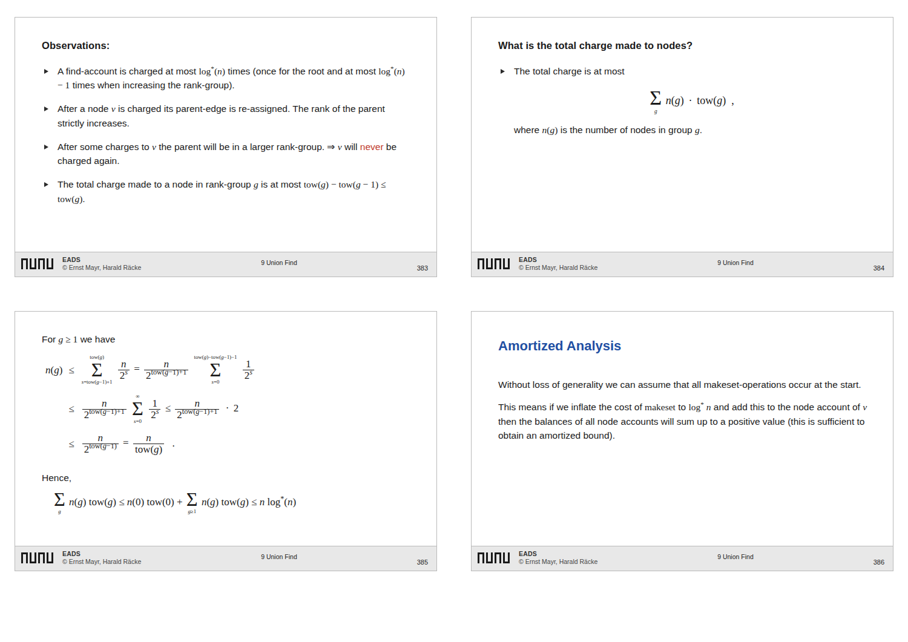Observations:
A find-account is charged at most log*(n) times (once for the root and at most log*(n) − 1 times when increasing the rank-group).
After a node v is charged its parent-edge is re-assigned. The rank of the parent strictly increases.
After some charges to v the parent will be in a larger rank-group. ⇒ v will never be charged again.
The total charge made to a node in rank-group g is at most tow(g) − tow(g − 1) ≤ tow(g).
EADS © Ernst Mayr, Harald Räcke
9 Union Find
383
What is the total charge made to nodes?
The total charge is at most
Σ g n(g) · tow(g) ,
where n(g) is the number of nodes in group g.
EADS © Ernst Mayr, Harald Räcke
9 Union Find
384
For g ≥ 1 we have
n(g)
≤
tow(g) Σ s=tow(g−1)+1 n 2s = n 2tow(g−1)+1 tow(g)−tow(g−1)−1 Σ s=0 1 2s
≤
n 2tow(g−1)+1 ∞ Σ s=0 1 2s ≤ n 2tow(g−1)+1 · 2
≤
n 2tow(g−1) = n tow(g) .
Hence,
Σ g n(g) tow(g) ≤ n(0) tow(0) + Σ g≥1 n(g) tow(g) ≤ n log*(n)
EADS © Ernst Mayr, Harald Räcke
9 Union Find
385
Amortized Analysis
Without loss of generality we can assume that all makeset-operations occur at the start.
This means if we inflate the cost of makeset to log* n and add this to the node account of v then the balances of all node accounts will sum up to a positive value (this is sufficient to obtain an amortized bound).
EADS © Ernst Mayr, Harald Räcke
9 Union Find
386